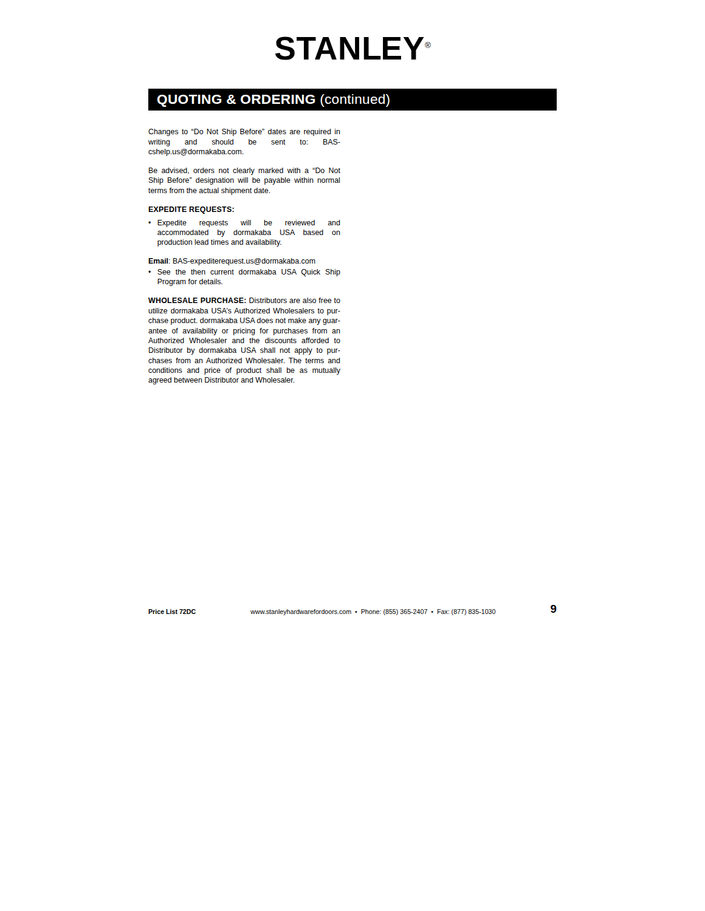STANLEY®
QUOTING & ORDERING (continued)
Changes to “Do Not Ship Before” dates are required in writing and should be sent to: BAS-cshelp.us@dormakaba.com.
Be advised, orders not clearly marked with a “Do Not Ship Before” designation will be payable within normal terms from the actual shipment date.
EXPEDITE REQUESTS:
Expedite requests will be reviewed and accommodated by dormakaba USA based on production lead times and availability.
Email: BAS-expediterequest.us@dormakaba.com
See the then current dormakaba USA Quick Ship Program for details.
WHOLESALE PURCHASE: Distributors are also free to utilize dormakaba USA’s Authorized Wholesalers to purchase product. dormakaba USA does not make any guarantee of availability or pricing for purchases from an Authorized Wholesaler and the discounts afforded to Distributor by dormakaba USA shall not apply to purchases from an Authorized Wholesaler. The terms and conditions and price of product shall be as mutually agreed between Distributor and Wholesaler.
Price List 72DC
www.stanleyhardwarefordoors.com • Phone: (855) 365-2407 • Fax: (877) 835-1030
9